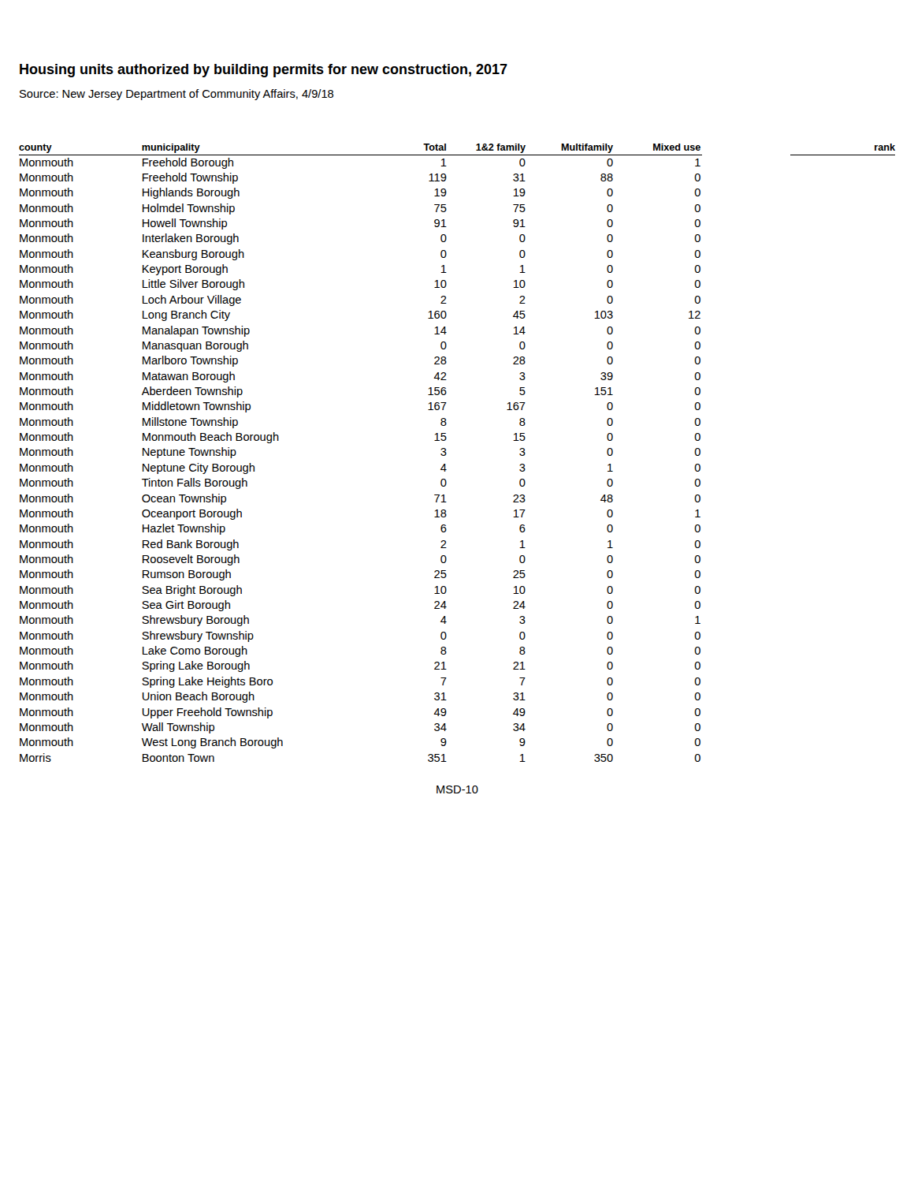Housing units authorized by building permits for new construction, 2017
Source: New Jersey Department of Community Affairs, 4/9/18
| county | municipality | Total | 1&2 family | Multifamily | Mixed use | | rank |
| --- | --- | --- | --- | --- | --- | --- | --- |
| Monmouth | Freehold Borough | 1 | 0 | 0 | 1 | | |
| Monmouth | Freehold Township | 119 | 31 | 88 | 0 | | |
| Monmouth | Highlands Borough | 19 | 19 | 0 | 0 | | |
| Monmouth | Holmdel Township | 75 | 75 | 0 | 0 | | |
| Monmouth | Howell Township | 91 | 91 | 0 | 0 | | |
| Monmouth | Interlaken Borough | 0 | 0 | 0 | 0 | | |
| Monmouth | Keansburg Borough | 0 | 0 | 0 | 0 | | |
| Monmouth | Keyport Borough | 1 | 1 | 0 | 0 | | |
| Monmouth | Little Silver Borough | 10 | 10 | 0 | 0 | | |
| Monmouth | Loch Arbour Village | 2 | 2 | 0 | 0 | | |
| Monmouth | Long Branch City | 160 | 45 | 103 | 12 | | |
| Monmouth | Manalapan Township | 14 | 14 | 0 | 0 | | |
| Monmouth | Manasquan Borough | 0 | 0 | 0 | 0 | | |
| Monmouth | Marlboro Township | 28 | 28 | 0 | 0 | | |
| Monmouth | Matawan Borough | 42 | 3 | 39 | 0 | | |
| Monmouth | Aberdeen Township | 156 | 5 | 151 | 0 | | |
| Monmouth | Middletown Township | 167 | 167 | 0 | 0 | | |
| Monmouth | Millstone Township | 8 | 8 | 0 | 0 | | |
| Monmouth | Monmouth Beach Borough | 15 | 15 | 0 | 0 | | |
| Monmouth | Neptune Township | 3 | 3 | 0 | 0 | | |
| Monmouth | Neptune City Borough | 4 | 3 | 1 | 0 | | |
| Monmouth | Tinton Falls Borough | 0 | 0 | 0 | 0 | | |
| Monmouth | Ocean Township | 71 | 23 | 48 | 0 | | |
| Monmouth | Oceanport Borough | 18 | 17 | 0 | 1 | | |
| Monmouth | Hazlet Township | 6 | 6 | 0 | 0 | | |
| Monmouth | Red Bank Borough | 2 | 1 | 1 | 0 | | |
| Monmouth | Roosevelt Borough | 0 | 0 | 0 | 0 | | |
| Monmouth | Rumson Borough | 25 | 25 | 0 | 0 | | |
| Monmouth | Sea Bright Borough | 10 | 10 | 0 | 0 | | |
| Monmouth | Sea Girt Borough | 24 | 24 | 0 | 0 | | |
| Monmouth | Shrewsbury Borough | 4 | 3 | 0 | 1 | | |
| Monmouth | Shrewsbury Township | 0 | 0 | 0 | 0 | | |
| Monmouth | Lake Como Borough | 8 | 8 | 0 | 0 | | |
| Monmouth | Spring Lake Borough | 21 | 21 | 0 | 0 | | |
| Monmouth | Spring Lake Heights Boro | 7 | 7 | 0 | 0 | | |
| Monmouth | Union Beach Borough | 31 | 31 | 0 | 0 | | |
| Monmouth | Upper Freehold Township | 49 | 49 | 0 | 0 | | |
| Monmouth | Wall Township | 34 | 34 | 0 | 0 | | |
| Monmouth | West Long Branch Borough | 9 | 9 | 0 | 0 | | |
| Morris | Boonton Town | 351 | 1 | 350 | 0 | | |
MSD-10